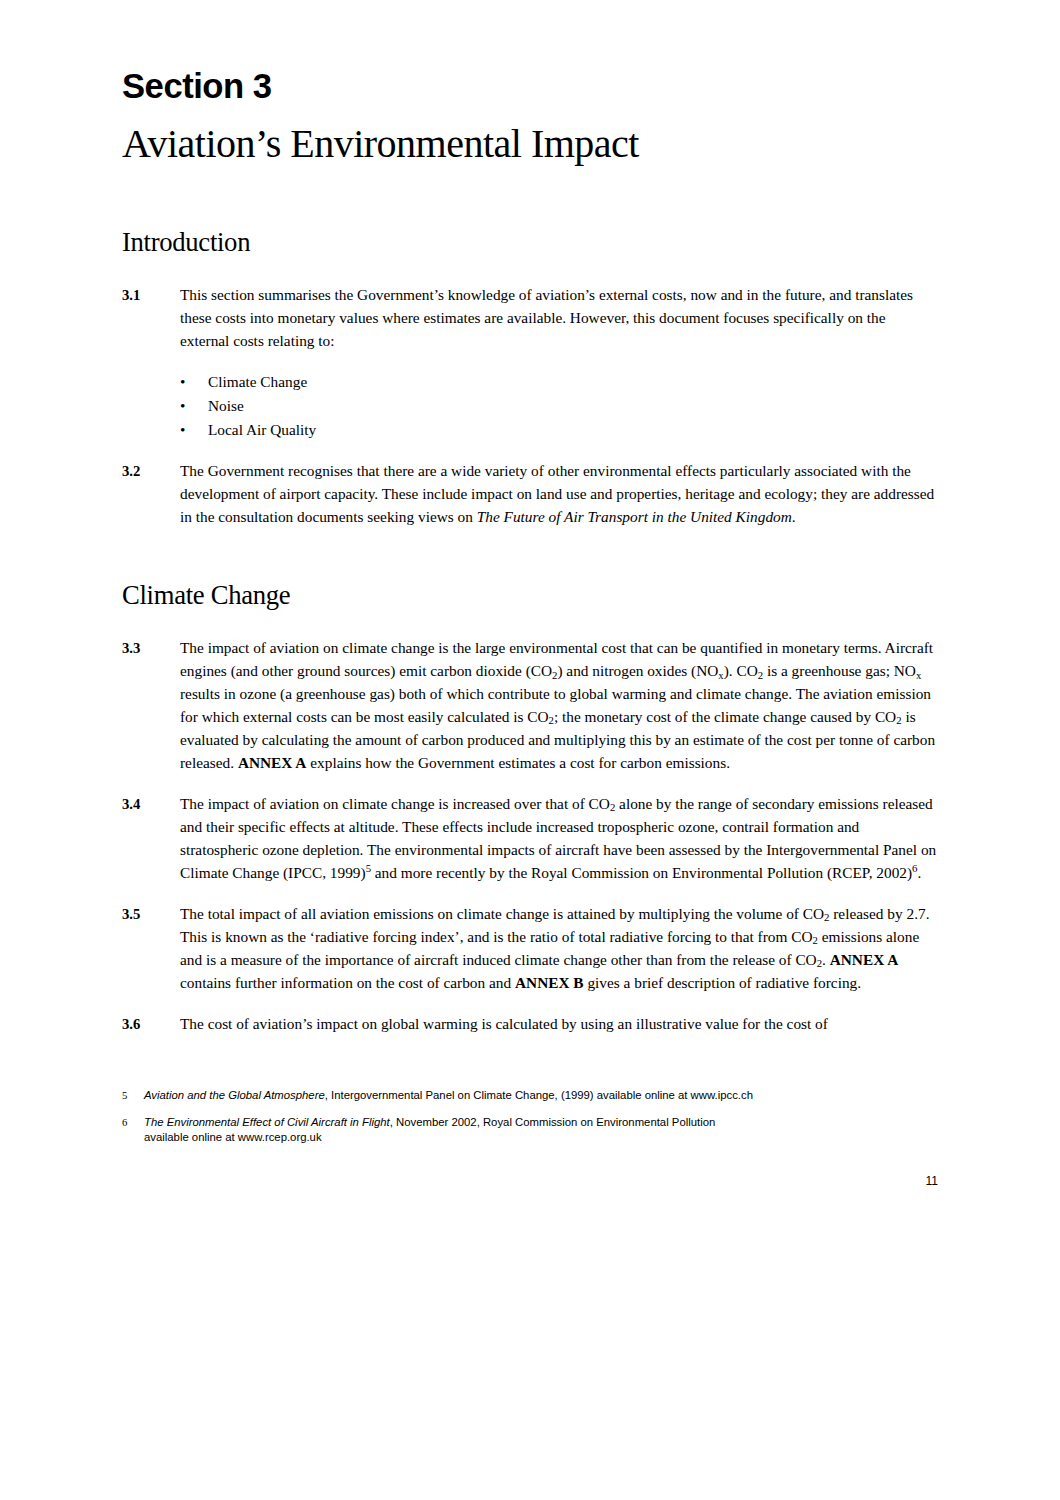Section 3
Aviation’s Environmental Impact
Introduction
3.1
This section summarises the Government’s knowledge of aviation’s external costs, now and in the future, and translates these costs into monetary values where estimates are available. However, this document focuses specifically on the external costs relating to:
Climate Change
Noise
Local Air Quality
3.2
The Government recognises that there are a wide variety of other environmental effects particularly associated with the development of airport capacity. These include impact on land use and properties, heritage and ecology; they are addressed in the consultation documents seeking views on The Future of Air Transport in the United Kingdom.
Climate Change
3.3
The impact of aviation on climate change is the large environmental cost that can be quantified in monetary terms. Aircraft engines (and other ground sources) emit carbon dioxide (CO2) and nitrogen oxides (NOx). CO2 is a greenhouse gas; NOx results in ozone (a greenhouse gas) both of which contribute to global warming and climate change. The aviation emission for which external costs can be most easily calculated is CO2; the monetary cost of the climate change caused by CO2 is evaluated by calculating the amount of carbon produced and multiplying this by an estimate of the cost per tonne of carbon released. ANNEX A explains how the Government estimates a cost for carbon emissions.
3.4
The impact of aviation on climate change is increased over that of CO2 alone by the range of secondary emissions released and their specific effects at altitude. These effects include increased tropospheric ozone, contrail formation and stratospheric ozone depletion. The environmental impacts of aircraft have been assessed by the Intergovernmental Panel on Climate Change (IPCC, 1999)5 and more recently by the Royal Commission on Environmental Pollution (RCEP, 2002)6.
3.5
The total impact of all aviation emissions on climate change is attained by multiplying the volume of CO2 released by 2.7. This is known as the ‘radiative forcing index’, and is the ratio of total radiative forcing to that from CO2 emissions alone and is a measure of the importance of aircraft induced climate change other than from the release of CO2. ANNEX A contains further information on the cost of carbon and ANNEX B gives a brief description of radiative forcing.
3.6
The cost of aviation’s impact on global warming is calculated by using an illustrative value for the cost of
5
Aviation and the Global Atmosphere, Intergovernmental Panel on Climate Change, (1999) available online at www.ipcc.ch
6
The Environmental Effect of Civil Aircraft in Flight, November 2002, Royal Commission on Environmental Pollution
available online at www.rcep.org.uk
11